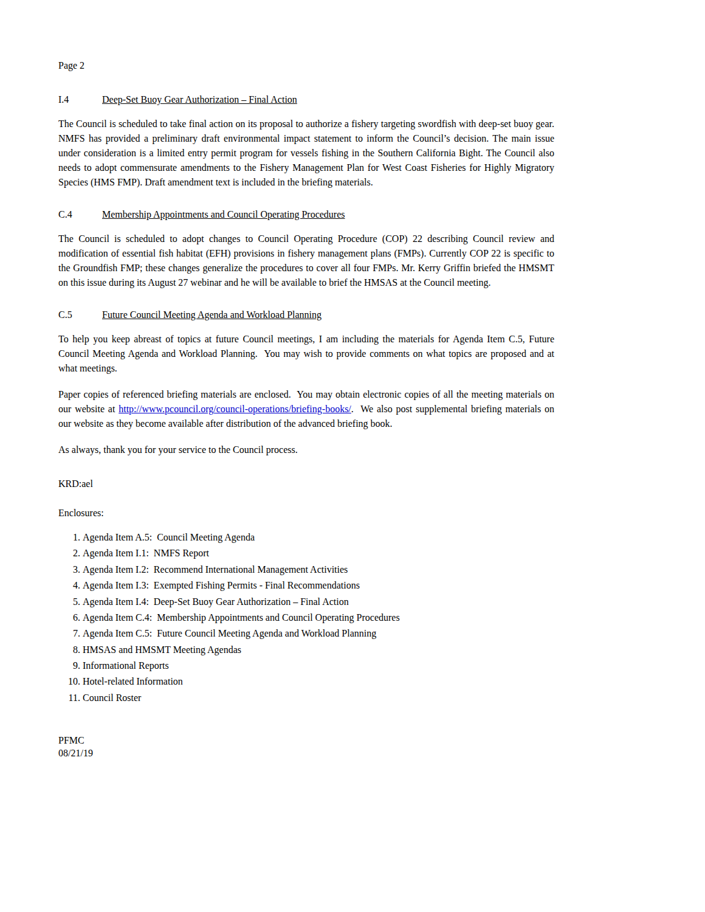Page 2
I.4 Deep-Set Buoy Gear Authorization – Final Action
The Council is scheduled to take final action on its proposal to authorize a fishery targeting swordfish with deep-set buoy gear. NMFS has provided a preliminary draft environmental impact statement to inform the Council’s decision. The main issue under consideration is a limited entry permit program for vessels fishing in the Southern California Bight. The Council also needs to adopt commensurate amendments to the Fishery Management Plan for West Coast Fisheries for Highly Migratory Species (HMS FMP). Draft amendment text is included in the briefing materials.
C.4 Membership Appointments and Council Operating Procedures
The Council is scheduled to adopt changes to Council Operating Procedure (COP) 22 describing Council review and modification of essential fish habitat (EFH) provisions in fishery management plans (FMPs). Currently COP 22 is specific to the Groundfish FMP; these changes generalize the procedures to cover all four FMPs. Mr. Kerry Griffin briefed the HMSMT on this issue during its August 27 webinar and he will be available to brief the HMSAS at the Council meeting.
C.5 Future Council Meeting Agenda and Workload Planning
To help you keep abreast of topics at future Council meetings, I am including the materials for Agenda Item C.5, Future Council Meeting Agenda and Workload Planning. You may wish to provide comments on what topics are proposed and at what meetings.
Paper copies of referenced briefing materials are enclosed. You may obtain electronic copies of all the meeting materials on our website at http://www.pcouncil.org/council-operations/briefing-books/. We also post supplemental briefing materials on our website as they become available after distribution of the advanced briefing book.
As always, thank you for your service to the Council process.
KRD:ael
Enclosures:
Agenda Item A.5: Council Meeting Agenda
Agenda Item I.1: NMFS Report
Agenda Item I.2: Recommend International Management Activities
Agenda Item I.3: Exempted Fishing Permits - Final Recommendations
Agenda Item I.4: Deep-Set Buoy Gear Authorization – Final Action
Agenda Item C.4: Membership Appointments and Council Operating Procedures
Agenda Item C.5: Future Council Meeting Agenda and Workload Planning
HMSAS and HMSMT Meeting Agendas
Informational Reports
Hotel-related Information
Council Roster
PFMC
08/21/19